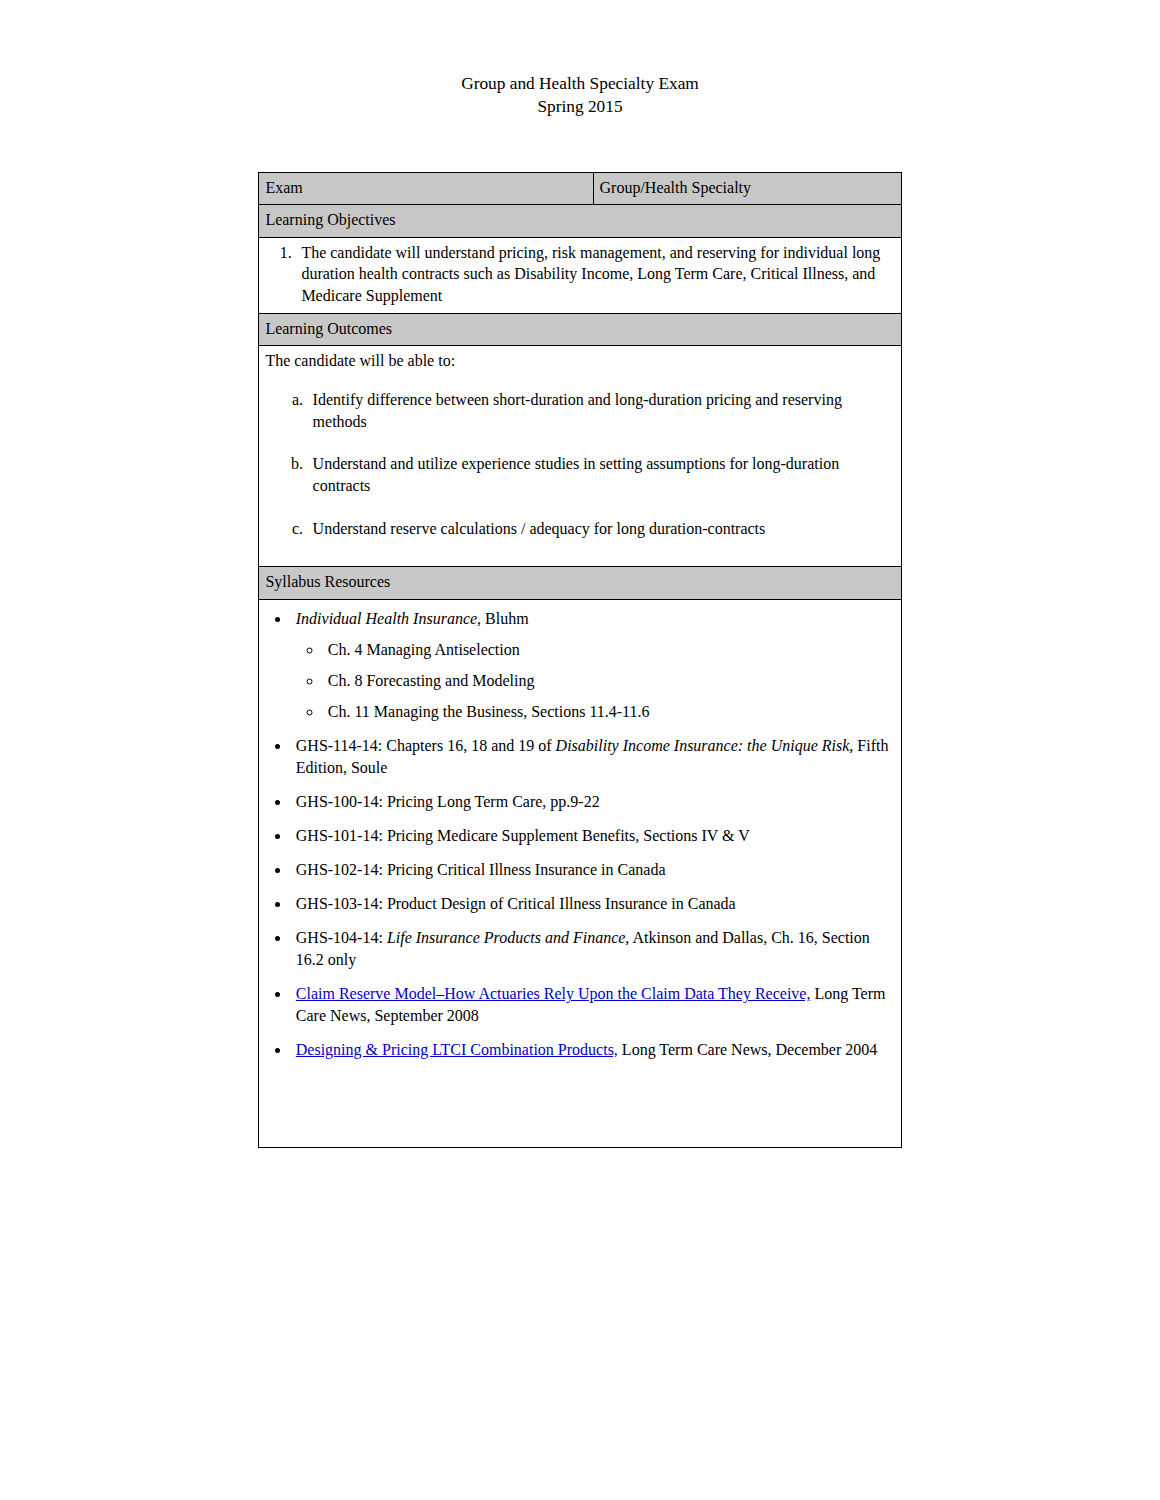Group and Health Specialty Exam Spring 2015
| Exam | Group/Health Specialty |
| Learning Objectives |
| The candidate will understand pricing, risk management, and reserving for individual long duration health contracts such as Disability Income, Long Term Care, Critical Illness, and Medicare Supplement |
| Learning Outcomes |
| The candidate will be able to: Identify difference between short-duration and long-duration pricing and reserving methods Understand and utilize experience studies in setting assumptions for long-duration contracts Understand reserve calculations / adequacy for long duration-contracts |
| Syllabus Resources |
| Individual Health Insurance, Bluhm Ch. 4 Managing Antiselection Ch. 8 Forecasting and Modeling Ch. 11 Managing the Business, Sections 11.4-11.6 GHS-114-14: Chapters 16, 18 and 19 of Disability Income Insurance: the Unique Risk, Fifth Edition, Soule GHS-100-14: Pricing Long Term Care, pp.9-22 GHS-101-14: Pricing Medicare Supplement Benefits, Sections IV & V GHS-102-14: Pricing Critical Illness Insurance in Canada GHS-103-14: Product Design of Critical Illness Insurance in Canada GHS-104-14: Life Insurance Products and Finance, Atkinson and Dallas, Ch. 16, Section 16.2 only Claim Reserve Model–How Actuaries Rely Upon the Claim Data They Receive, Long Term Care News, September 2008 Designing & Pricing LTCI Combination Products, Long Term Care News, December 2004 |